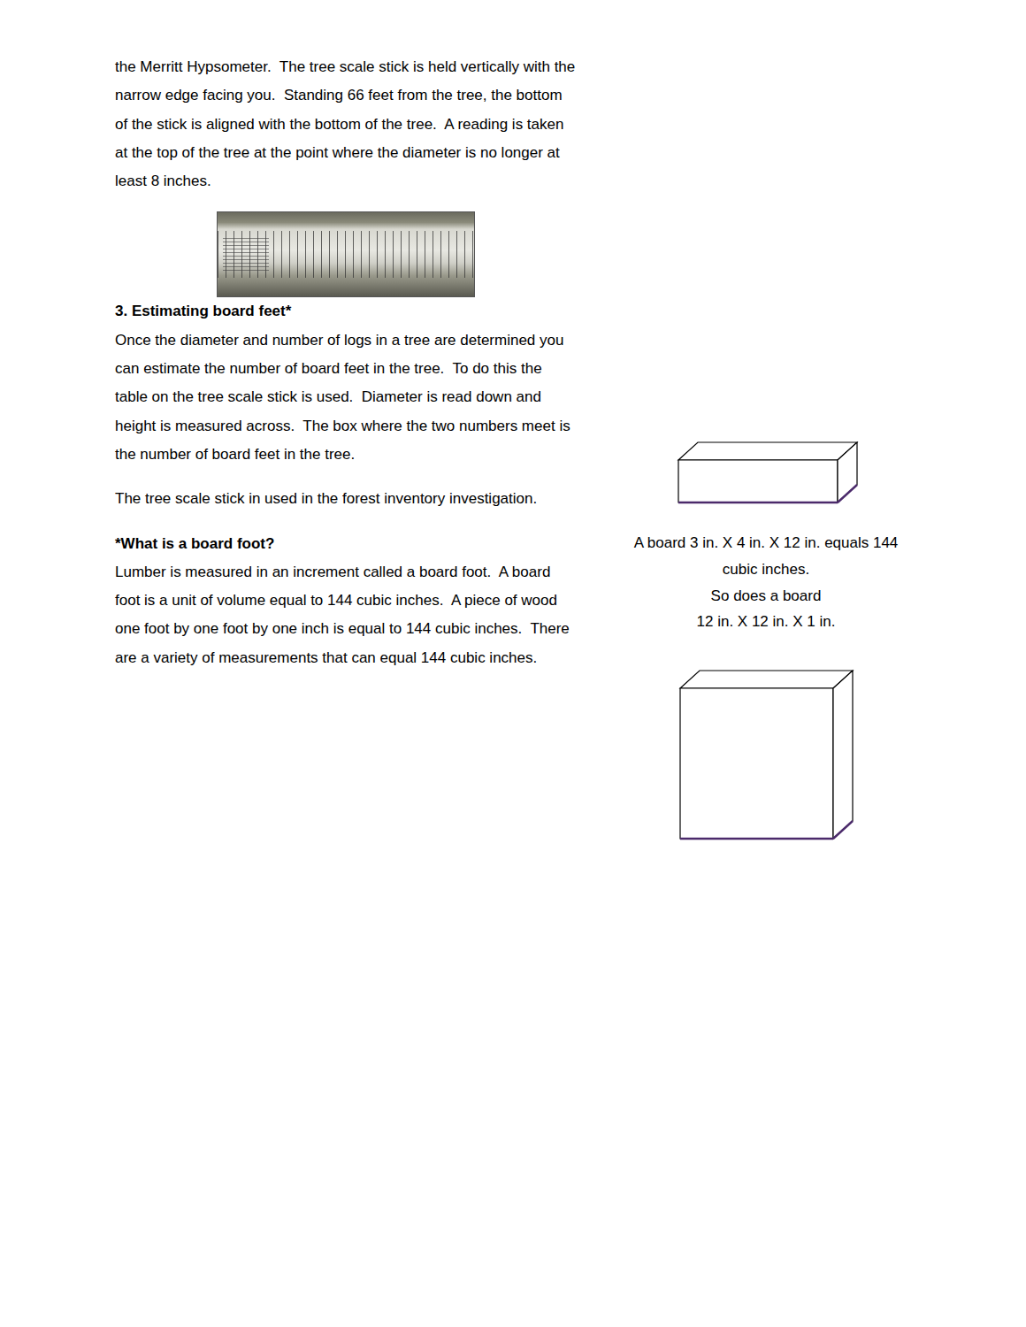the Merritt Hypsometer. The tree scale stick is held vertically with the narrow edge facing you. Standing 66 feet from the tree, the bottom of the stick is aligned with the bottom of the tree. A reading is taken at the top of the tree at the point where the diameter is no longer at least 8 inches.
3. Estimating board feet*
Once the diameter and number of logs in a tree are determined you can estimate the number of board feet in the tree. To do this the table on the tree scale stick is used. Diameter is read down and height is measured across. The box where the two numbers meet is the number of board feet in the tree.
The tree scale stick in used in the forest inventory investigation.
*What is a board foot?
Lumber is measured in an increment called a board foot. A board foot is a unit of volume equal to 144 cubic inches. A piece of wood one foot by one foot by one inch is equal to 144 cubic inches. There are a variety of measurements that can equal 144 cubic inches.
A board 3 in. X 4 in. X 12 in. equals 144 cubic inches.
So does a board
12 in. X 12 in. X 1 in.